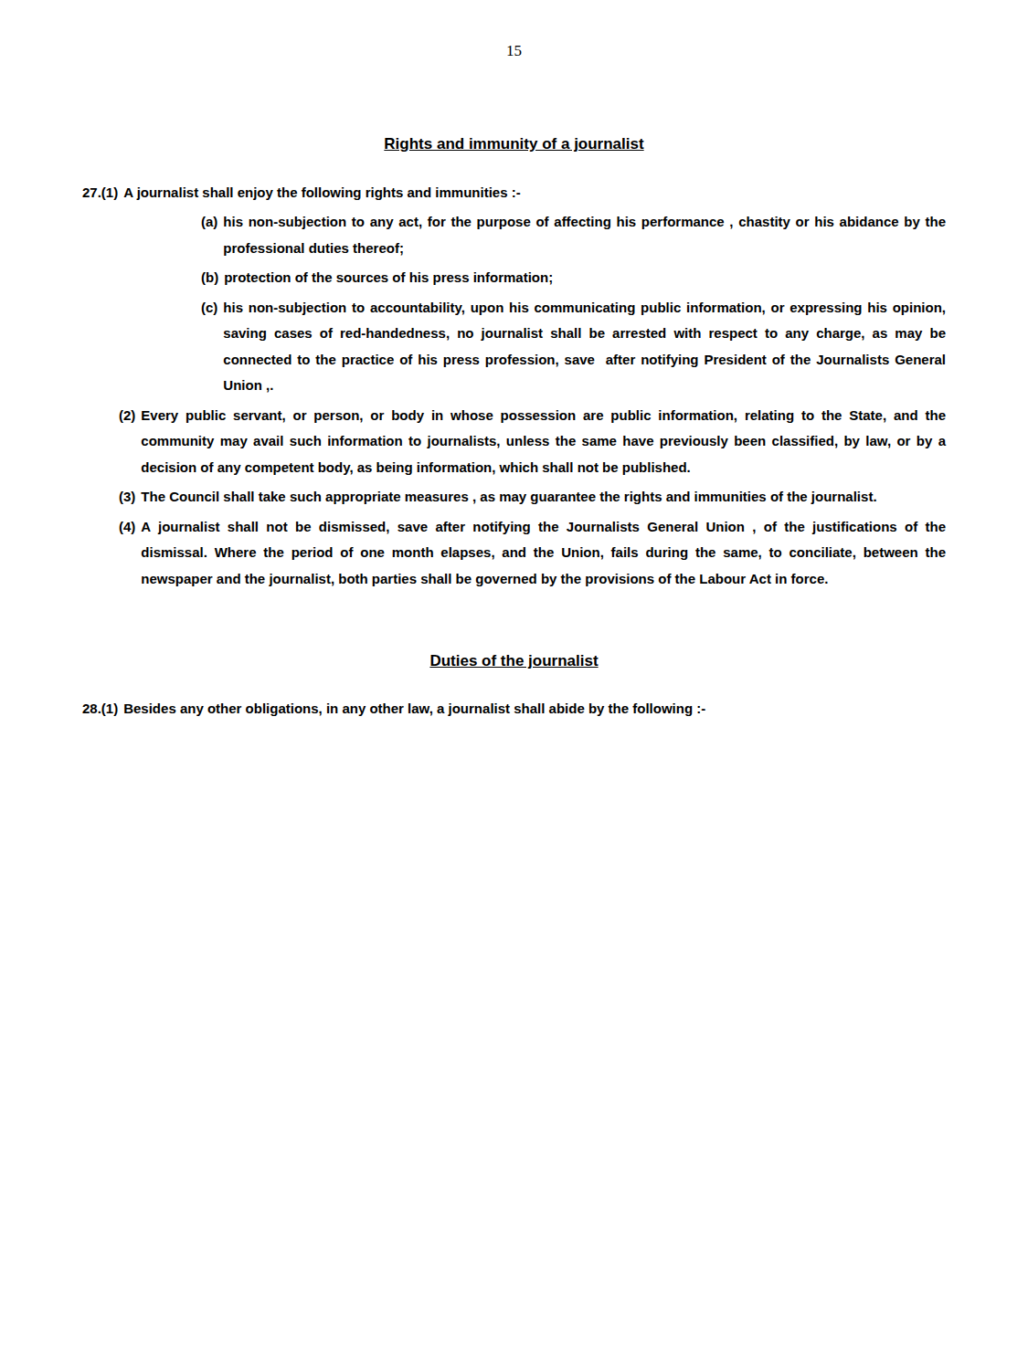15
Rights and immunity of a journalist
27.(1) A journalist shall enjoy the following rights and immunities :-
(a) his non-subjection to any act, for the purpose of affecting his performance , chastity or his abidance by the professional duties thereof;
(b) protection of the sources of his press information;
(c) his non-subjection to accountability, upon his communicating public information, or expressing his opinion, saving cases of red-handedness, no journalist shall be arrested with respect to any charge, as may be connected to the practice of his press profession, save after notifying President of the Journalists General Union ,.
(2) Every public servant, or person, or body in whose possession are public information, relating to the State, and the community may avail such information to journalists, unless the same have previously been classified, by law, or by a decision of any competent body, as being information, which shall not be published.
(3) The Council shall take such appropriate measures , as may guarantee the rights and immunities of the journalist.
(4) A journalist shall not be dismissed, save after notifying the Journalists General Union , of the justifications of the dismissal. Where the period of one month elapses, and the Union, fails during the same, to conciliate, between the newspaper and the journalist, both parties shall be governed by the provisions of the Labour Act in force.
Duties of the journalist
28.(1) Besides any other obligations, in any other law, a journalist shall abide by the following :-